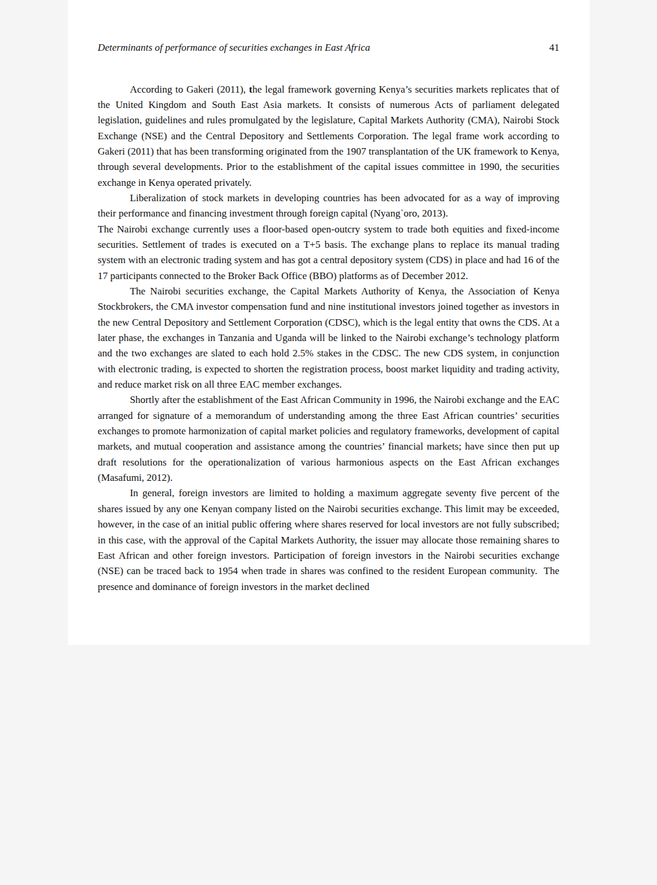Determinants of performance of securities exchanges in East Africa 41
According to Gakeri (2011), the legal framework governing Kenya’s securities markets replicates that of the United Kingdom and South East Asia markets. It consists of numerous Acts of parliament delegated legislation, guidelines and rules promulgated by the legislature, Capital Markets Authority (CMA), Nairobi Stock Exchange (NSE) and the Central Depository and Settlements Corporation. The legal frame work according to Gakeri (2011) that has been transforming originated from the 1907 transplantation of the UK framework to Kenya, through several developments. Prior to the establishment of the capital issues committee in 1990, the securities exchange in Kenya operated privately.
Liberalization of stock markets in developing countries has been advocated for as a way of improving their performance and financing investment through foreign capital (Nyang`oro, 2013).
The Nairobi exchange currently uses a floor-based open-outcry system to trade both equities and fixed-income securities. Settlement of trades is executed on a T+5 basis. The exchange plans to replace its manual trading system with an electronic trading system and has got a central depository system (CDS) in place and had 16 of the 17 participants connected to the Broker Back Office (BBO) platforms as of December 2012.
The Nairobi securities exchange, the Capital Markets Authority of Kenya, the Association of Kenya Stockbrokers, the CMA investor compensation fund and nine institutional investors joined together as investors in the new Central Depository and Settlement Corporation (CDSC), which is the legal entity that owns the CDS. At a later phase, the exchanges in Tanzania and Uganda will be linked to the Nairobi exchange’s technology platform and the two exchanges are slated to each hold 2.5% stakes in the CDSC. The new CDS system, in conjunction with electronic trading, is expected to shorten the registration process, boost market liquidity and trading activity, and reduce market risk on all three EAC member exchanges.
Shortly after the establishment of the East African Community in 1996, the Nairobi exchange and the EAC arranged for signature of a memorandum of understanding among the three East African countries’ securities exchanges to promote harmonization of capital market policies and regulatory frameworks, development of capital markets, and mutual cooperation and assistance among the countries’ financial markets; have since then put up draft resolutions for the operationalization of various harmonious aspects on the East African exchanges (Masafumi, 2012).
In general, foreign investors are limited to holding a maximum aggregate seventy five percent of the shares issued by any one Kenyan company listed on the Nairobi securities exchange. This limit may be exceeded, however, in the case of an initial public offering where shares reserved for local investors are not fully subscribed; in this case, with the approval of the Capital Markets Authority, the issuer may allocate those remaining shares to East African and other foreign investors. Participation of foreign investors in the Nairobi securities exchange (NSE) can be traced back to 1954 when trade in shares was confined to the resident European community. The presence and dominance of foreign investors in the market declined